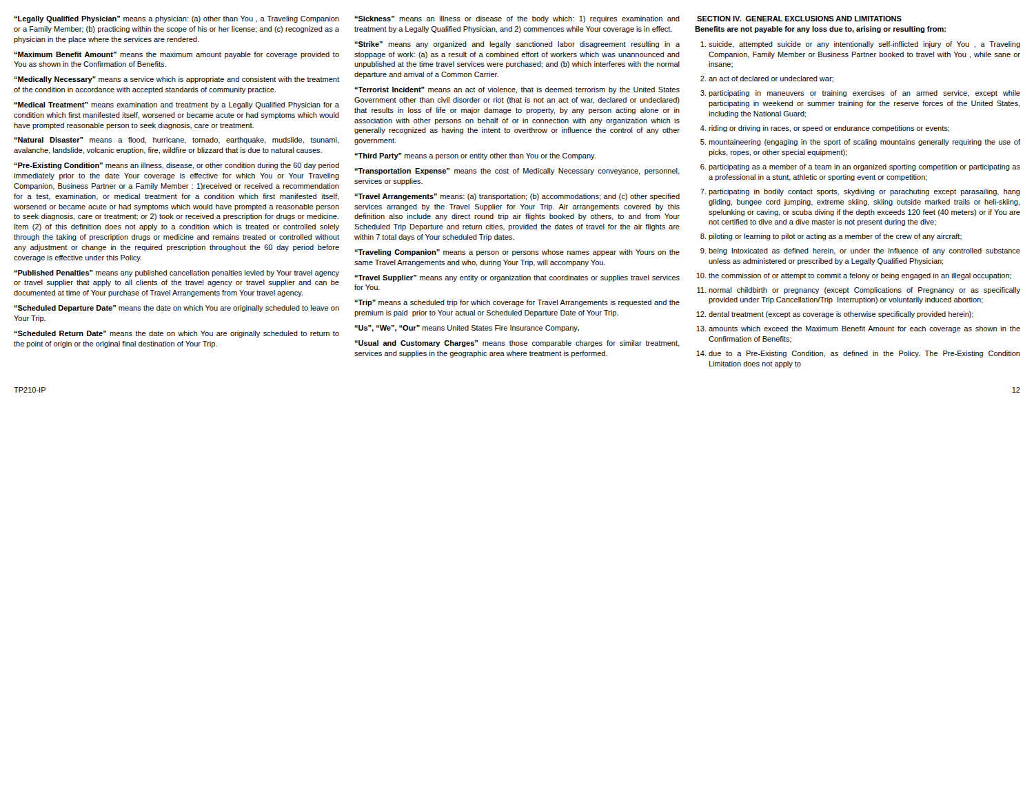“Legally Qualified Physician” means a physician: (a) other than You , a Traveling Companion or a Family Member; (b) practicing within the scope of his or her license; and (c) recognized as a physician in the place where the services are rendered.
“Maximum Benefit Amount” means the maximum amount payable for coverage provided to You as shown in the Confirmation of Benefits.
“Medically Necessary” means a service which is appropriate and consistent with the treatment of the condition in accordance with accepted standards of community practice.
“Medical Treatment” means examination and treatment by a Legally Qualified Physician for a condition which first manifested itself, worsened or became acute or had symptoms which would have prompted reasonable person to seek diagnosis, care or treatment.
“Natural Disaster” means a flood, hurricane, tornado, earthquake, mudslide, tsunami, avalanche, landslide, volcanic eruption, fire, wildfire or blizzard that is due to natural causes.
“Pre-Existing Condition” means an illness, disease, or other condition during the 60 day period immediately prior to the date Your coverage is effective for which You or Your Traveling Companion, Business Partner or a Family Member : 1)received or received a recommendation for a test, examination, or medical treatment for a condition which first manifested itself, worsened or became acute or had symptoms which would have prompted a reasonable person to seek diagnosis, care or treatment; or 2) took or received a prescription for drugs or medicine. Item (2) of this definition does not apply to a condition which is treated or controlled solely through the taking of prescription drugs or medicine and remains treated or controlled without any adjustment or change in the required prescription throughout the 60 day period before coverage is effective under this Policy.
“Published Penalties” means any published cancellation penalties levied by Your travel agency or travel supplier that apply to all clients of the travel agency or travel supplier and can be documented at time of Your purchase of Travel Arrangements from Your travel agency.
“Scheduled Departure Date” means the date on which You are originally scheduled to leave on Your Trip.
“Scheduled Return Date” means the date on which You are originally scheduled to return to the point of origin or the original final destination of Your Trip.
“Sickness” means an illness or disease of the body which: 1) requires examination and treatment by a Legally Qualified Physician, and 2) commences while Your coverage is in effect.
“Strike” means any organized and legally sanctioned labor disagreement resulting in a stoppage of work: (a) as a result of a combined effort of workers which was unannounced and unpublished at the time travel services were purchased; and (b) which interferes with the normal departure and arrival of a Common Carrier.
“Terrorist Incident” means an act of violence, that is deemed terrorism by the United States Government other than civil disorder or riot (that is not an act of war, declared or undeclared) that results in loss of life or major damage to property, by any person acting alone or in association with other persons on behalf of or in connection with any organization which is generally recognized as having the intent to overthrow or influence the control of any other government.
“Third Party” means a person or entity other than You or the Company.
“Transportation Expense” means the cost of Medically Necessary conveyance, personnel, services or supplies.
“Travel Arrangements” means: (a) transportation; (b) accommodations; and (c) other specified services arranged by the Travel Supplier for Your Trip. Air arrangements covered by this definition also include any direct round trip air flights booked by others, to and from Your Scheduled Trip Departure and return cities, provided the dates of travel for the air flights are within 7 total days of Your scheduled Trip dates.
“Traveling Companion” means a person or persons whose names appear with Yours on the same Travel Arrangements and who, during Your Trip, will accompany You.
“Travel Supplier” means any entity or organization that coordinates or supplies travel services for You.
“Trip” means a scheduled trip for which coverage for Travel Arrangements is requested and the premium is paid prior to Your actual or Scheduled Departure Date of Your Trip.
“Us”, “We”, “Our” means United States Fire Insurance Company.
“Usual and Customary Charges” means those comparable charges for similar treatment, services and supplies in the geographic area where treatment is performed.
SECTION IV. GENERAL EXCLUSIONS AND LIMITATIONS
Benefits are not payable for any loss due to, arising or resulting from:
suicide, attempted suicide or any intentionally self-inflicted injury of You , a Traveling Companion, Family Member or Business Partner booked to travel with You , while sane or insane;
an act of declared or undeclared war;
participating in maneuvers or training exercises of an armed service, except while participating in weekend or summer training for the reserve forces of the United States, including the National Guard;
riding or driving in races, or speed or endurance competitions or events;
mountaineering (engaging in the sport of scaling mountains generally requiring the use of picks, ropes, or other special equipment);
participating as a member of a team in an organized sporting competition or participating as a professional in a stunt, athletic or sporting event or competition;
participating in bodily contact sports, skydiving or parachuting except parasailing, hang gliding, bungee cord jumping, extreme skiing, skiing outside marked trails or heli-skiing, spelunking or caving, or scuba diving if the depth exceeds 120 feet (40 meters) or if You are not certified to dive and a dive master is not present during the dive;
piloting or learning to pilot or acting as a member of the crew of any aircraft;
being Intoxicated as defined herein, or under the influence of any controlled substance unless as administered or prescribed by a Legally Qualified Physician;
the commission of or attempt to commit a felony or being engaged in an illegal occupation;
normal childbirth or pregnancy (except Complications of Pregnancy or as specifically provided under Trip Cancellation/Trip Interruption) or voluntarily induced abortion;
dental treatment (except as coverage is otherwise specifically provided herein);
amounts which exceed the Maximum Benefit Amount for each coverage as shown in the Confirmation of Benefits;
due to a Pre-Existing Condition, as defined in the Policy. The Pre-Existing Condition Limitation does not apply to
TP210-IP 12